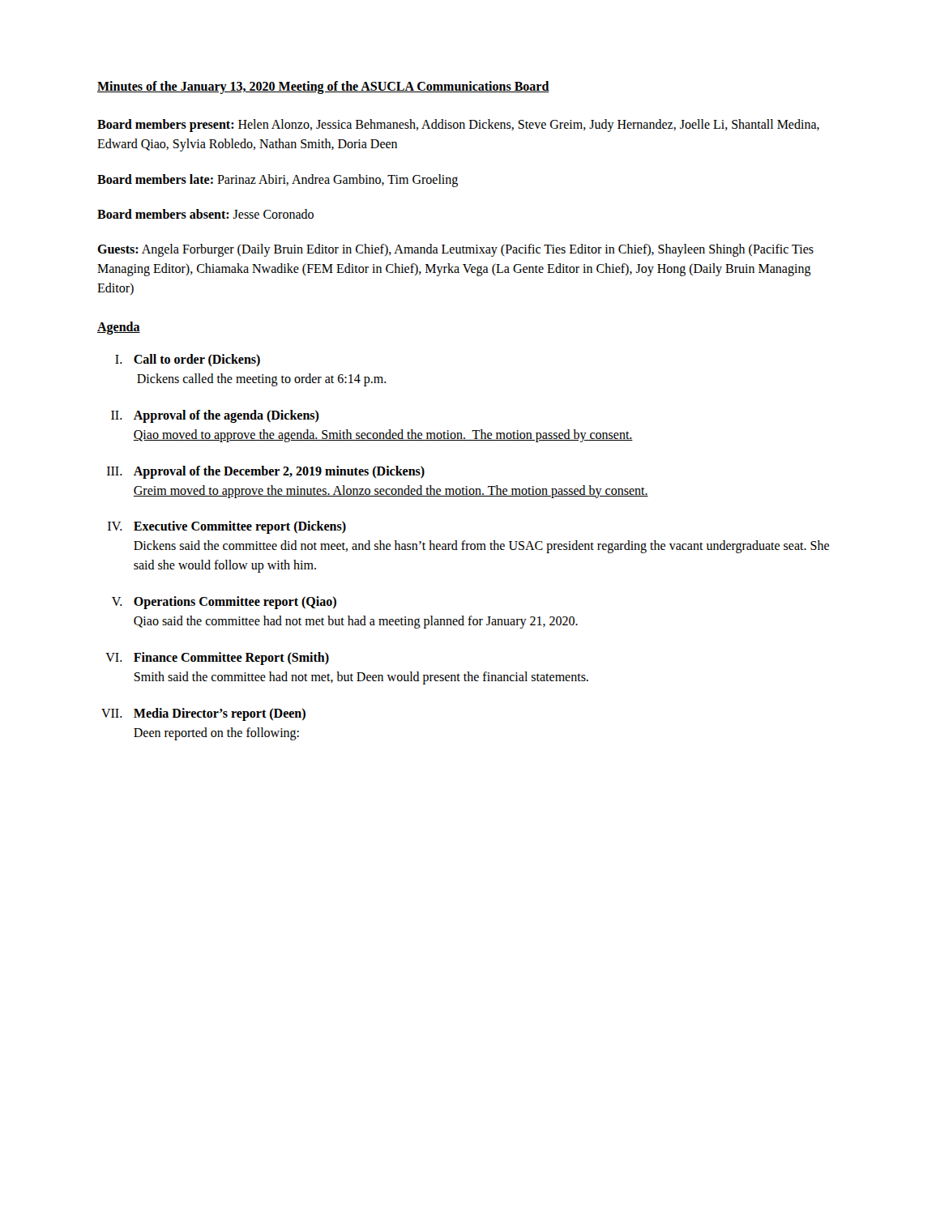Minutes of the January 13, 2020 Meeting of the ASUCLA Communications Board
Board members present: Helen Alonzo, Jessica Behmanesh, Addison Dickens, Steve Greim, Judy Hernandez, Joelle Li, Shantall Medina, Edward Qiao, Sylvia Robledo, Nathan Smith, Doria Deen
Board members late: Parinaz Abiri, Andrea Gambino, Tim Groeling
Board members absent: Jesse Coronado
Guests: Angela Forburger (Daily Bruin Editor in Chief), Amanda Leutmixay (Pacific Ties Editor in Chief), Shayleen Shingh (Pacific Ties Managing Editor), Chiamaka Nwadike (FEM Editor in Chief), Myrka Vega (La Gente Editor in Chief), Joy Hong (Daily Bruin Managing Editor)
Agenda
Call to order (Dickens)
Dickens called the meeting to order at 6:14 p.m.
Approval of the agenda (Dickens)
Qiao moved to approve the agenda. Smith seconded the motion. The motion passed by consent.
Approval of the December 2, 2019 minutes (Dickens)
Greim moved to approve the minutes. Alonzo seconded the motion. The motion passed by consent.
Executive Committee report (Dickens)
Dickens said the committee did not meet, and she hasn’t heard from the USAC president regarding the vacant undergraduate seat. She said she would follow up with him.
Operations Committee report (Qiao)
Qiao said the committee had not met but had a meeting planned for January 21, 2020.
Finance Committee Report (Smith)
Smith said the committee had not met, but Deen would present the financial statements.
Media Director’s report (Deen)
Deen reported on the following: